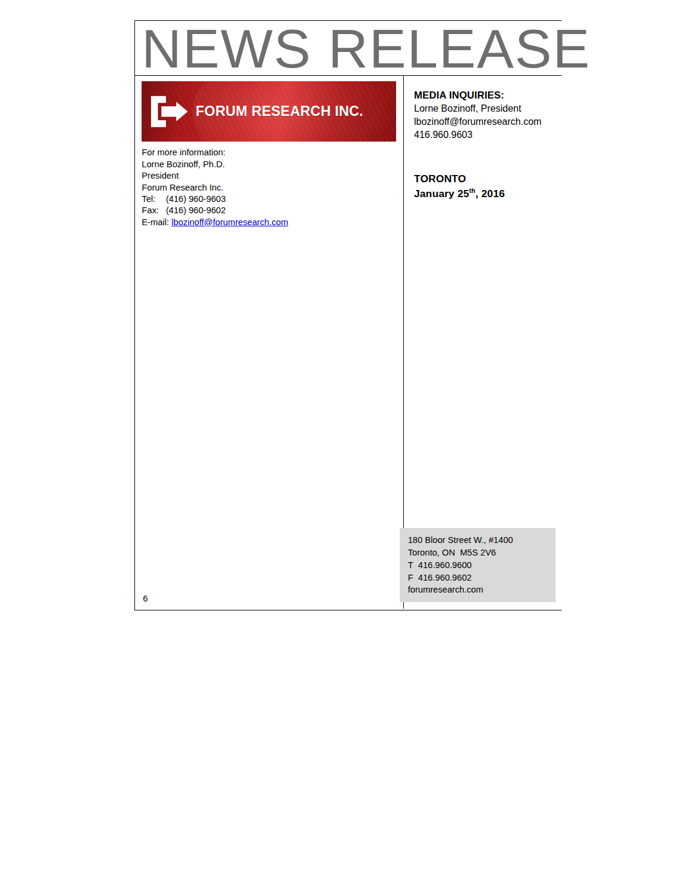NEWS RELEASE
FORUM RESEARCH INC.
For more information:
Lorne Bozinoff, Ph.D.
President
Forum Research Inc.
Tel:(416) 960-9603
Fax:(416) 960-9602
E-mail: lbozinoff@forumresearch.com
6
MEDIA INQUIRIES:
Lorne Bozinoff, President
lbozinoff@forumresearch.com
416.960.9603
TORONTO
January 25th, 2016
180 Bloor Street W., #1400
Toronto, ON M5S 2V6
T 416.960.9600
F 416.960.9602
forumresearch.com